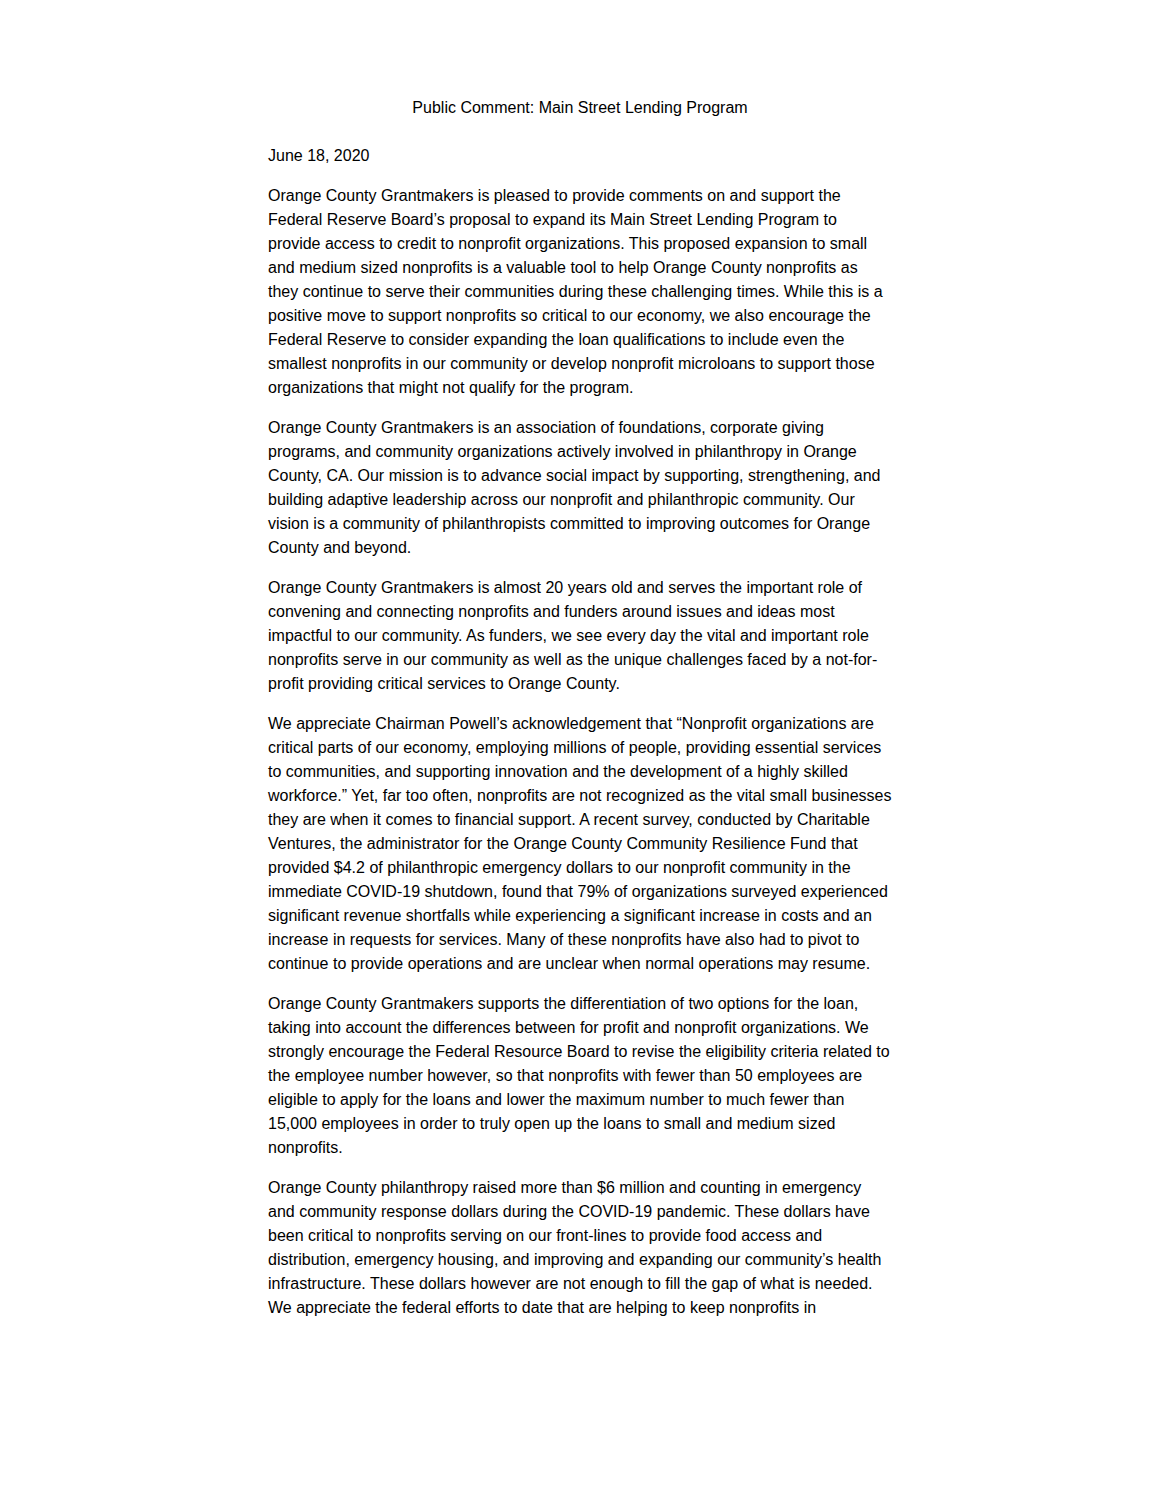Public Comment: Main Street Lending Program
June 18, 2020
Orange County Grantmakers is pleased to provide comments on and support the Federal Reserve Board’s proposal to expand its Main Street Lending Program to provide access to credit to nonprofit organizations. This proposed expansion to small and medium sized nonprofits is a valuable tool to help Orange County nonprofits as they continue to serve their communities during these challenging times. While this is a positive move to support nonprofits so critical to our economy, we also encourage the Federal Reserve to consider expanding the loan qualifications to include even the smallest nonprofits in our community or develop nonprofit microloans to support those organizations that might not qualify for the program.
Orange County Grantmakers is an association of foundations, corporate giving programs, and community organizations actively involved in philanthropy in Orange County, CA. Our mission is to advance social impact by supporting, strengthening, and building adaptive leadership across our nonprofit and philanthropic community. Our vision is a community of philanthropists committed to improving outcomes for Orange County and beyond.
Orange County Grantmakers is almost 20 years old and serves the important role of convening and connecting nonprofits and funders around issues and ideas most impactful to our community. As funders, we see every day the vital and important role nonprofits serve in our community as well as the unique challenges faced by a not-for-profit providing critical services to Orange County.
We appreciate Chairman Powell’s acknowledgement that “Nonprofit organizations are critical parts of our economy, employing millions of people, providing essential services to communities, and supporting innovation and the development of a highly skilled workforce.” Yet, far too often, nonprofits are not recognized as the vital small businesses they are when it comes to financial support. A recent survey, conducted by Charitable Ventures, the administrator for the Orange County Community Resilience Fund that provided $4.2 of philanthropic emergency dollars to our nonprofit community in the immediate COVID-19 shutdown, found that 79% of organizations surveyed experienced significant revenue shortfalls while experiencing a significant increase in costs and an increase in requests for services. Many of these nonprofits have also had to pivot to continue to provide operations and are unclear when normal operations may resume.
Orange County Grantmakers supports the differentiation of two options for the loan, taking into account the differences between for profit and nonprofit organizations. We strongly encourage the Federal Resource Board to revise the eligibility criteria related to the employee number however, so that nonprofits with fewer than 50 employees are eligible to apply for the loans and lower the maximum number to much fewer than 15,000 employees in order to truly open up the loans to small and medium sized nonprofits.
Orange County philanthropy raised more than $6 million and counting in emergency and community response dollars during the COVID-19 pandemic. These dollars have been critical to nonprofits serving on our front-lines to provide food access and distribution, emergency housing, and improving and expanding our community’s health infrastructure. These dollars however are not enough to fill the gap of what is needed. We appreciate the federal efforts to date that are helping to keep nonprofits in